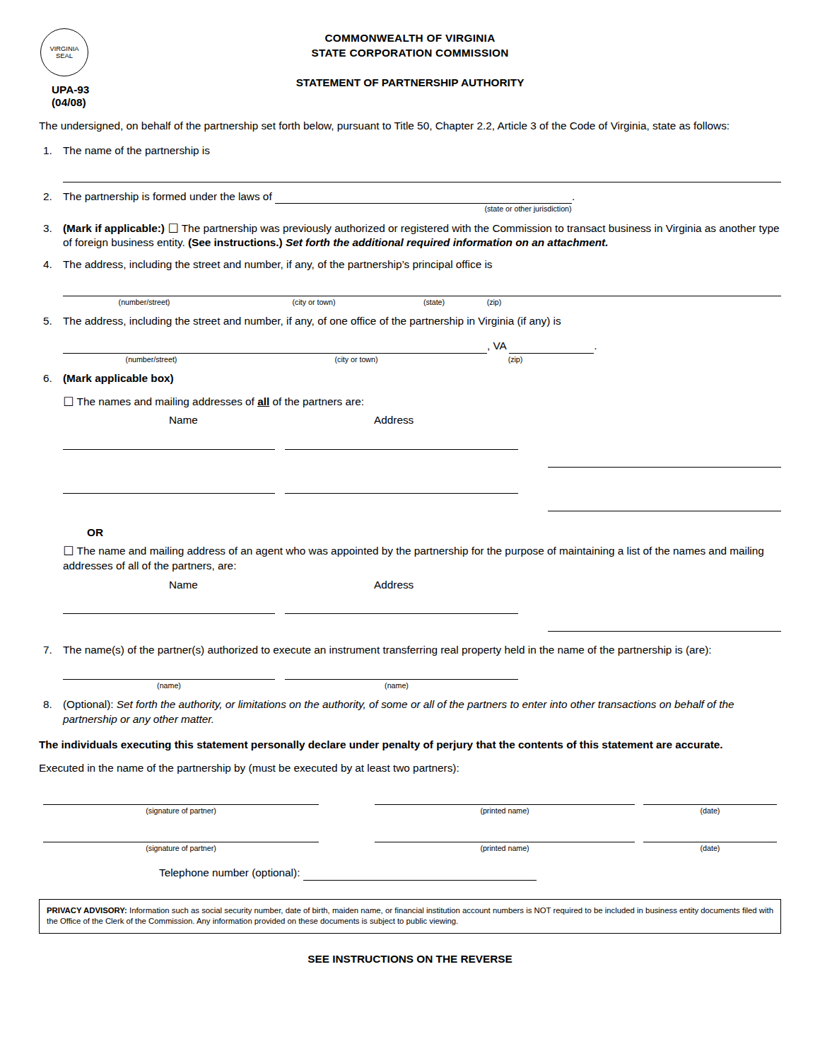VIRGINIA
SEAL
COMMONWEALTH OF VIRGINIA
STATE CORPORATION COMMISSION
UPA-93
(04/08)
STATEMENT OF PARTNERSHIP AUTHORITY
The undersigned, on behalf of the partnership set forth below, pursuant to Title 50, Chapter 2.2, Article 3 of the Code of Virginia, state as follows:
The name of the partnership is
The partnership is formed under the laws of .
(state or other jurisdiction)
(Mark if applicable:) ☐ The partnership was previously authorized or registered with the Commission to transact business in Virginia as another type of foreign business entity. (See instructions.) Set forth the additional required information on an attachment.
The address, including the street and number, if any, of the partnership’s principal office is
(number/street) (city or town) (state) (zip)
The address, including the street and number, if any, of one office of the partnership in Virginia (if any) is
, VA .
(number/street) (city or town) (zip)
(Mark applicable box)
☐ The names and mailing addresses of all of the partners are:
Name Address
OR
☐ The name and mailing address of an agent who was appointed by the partnership for the purpose of maintaining a list of the names and mailing addresses of all of the partners, are:
Name Address
The name(s) of the partner(s) authorized to execute an instrument transferring real property held in the name of the partnership is (are):
(name) (name)
(Optional): Set forth the authority, or limitations on the authority, of some or all of the partners to enter into other transactions on behalf of the partnership or any other matter.
The individuals executing this statement personally declare under penalty of perjury that the contents of this statement are accurate.
Executed in the name of the partnership by (must be executed by at least two partners):
| (signature of partner) | | (printed name) | (date) |
| (signature of partner) | | (printed name) | (date) |
Telephone number (optional):
PRIVACY ADVISORY: Information such as social security number, date of birth, maiden name, or financial institution account numbers is NOT required to be included in business entity documents filed with the Office of the Clerk of the Commission. Any information provided on these documents is subject to public viewing.
SEE INSTRUCTIONS ON THE REVERSE